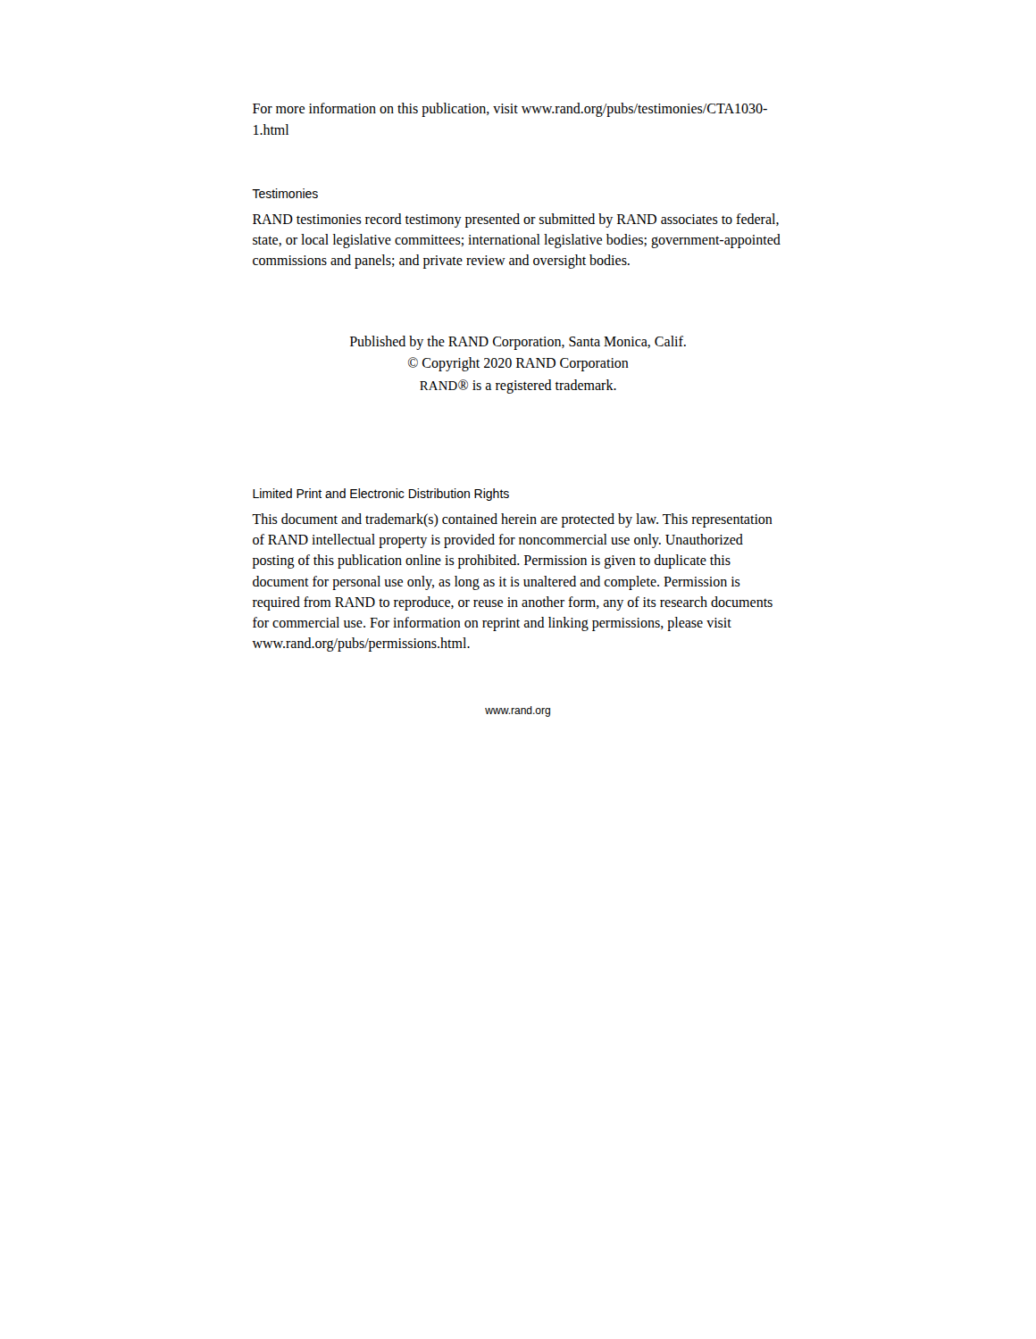For more information on this publication, visit www.rand.org/pubs/testimonies/CTA1030-1.html
Testimonies
RAND testimonies record testimony presented or submitted by RAND associates to federal, state, or local legislative committees; international legislative bodies; government-appointed commissions and panels; and private review and oversight bodies.
Published by the RAND Corporation, Santa Monica, Calif.
© Copyright 2020 RAND Corporation
RAND® is a registered trademark.
Limited Print and Electronic Distribution Rights
This document and trademark(s) contained herein are protected by law. This representation of RAND intellectual property is provided for noncommercial use only. Unauthorized posting of this publication online is prohibited. Permission is given to duplicate this document for personal use only, as long as it is unaltered and complete. Permission is required from RAND to reproduce, or reuse in another form, any of its research documents for commercial use. For information on reprint and linking permissions, please visit www.rand.org/pubs/permissions.html.
www.rand.org